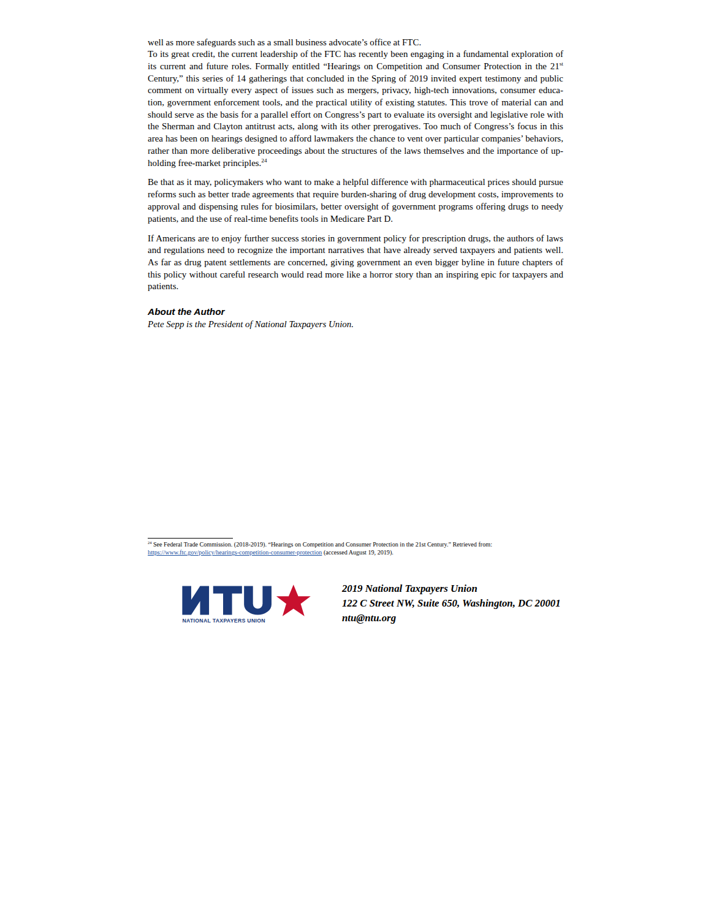well as more safeguards such as a small business advocate’s office at FTC.
To its great credit, the current leadership of the FTC has recently been engaging in a fundamental exploration of its current and future roles. Formally entitled “Hearings on Competition and Consumer Protection in the 21st Century,” this series of 14 gatherings that concluded in the Spring of 2019 invited expert testimony and public comment on virtually every aspect of issues such as mergers, privacy, high-tech innovations, consumer education, government enforcement tools, and the practical utility of existing statutes. This trove of material can and should serve as the basis for a parallel effort on Congress’s part to evaluate its oversight and legislative role with the Sherman and Clayton antitrust acts, along with its other prerogatives. Too much of Congress’s focus in this area has been on hearings designed to afford lawmakers the chance to vent over particular companies’ behaviors, rather than more deliberative proceedings about the structures of the laws themselves and the importance of upholding free-market principles.24
Be that as it may, policymakers who want to make a helpful difference with pharmaceutical prices should pursue reforms such as better trade agreements that require burden-sharing of drug development costs, improvements to approval and dispensing rules for biosimilars, better oversight of government programs offering drugs to needy patients, and the use of real-time benefits tools in Medicare Part D.
If Americans are to enjoy further success stories in government policy for prescription drugs, the authors of laws and regulations need to recognize the important narratives that have already served taxpayers and patients well. As far as drug patent settlements are concerned, giving government an even bigger byline in future chapters of this policy without careful research would read more like a horror story than an inspiring epic for taxpayers and patients.
About the Author
Pete Sepp is the President of National Taxpayers Union.
24 See Federal Trade Commission. (2018-2019). “Hearings on Competition and Consumer Protection in the 21st Century.” Retrieved from: https://www.ftc.gov/policy/hearings-competition-consumer-protection (accessed August 19, 2019).
NATIONAL TAXPAYERS UNION
2019 National Taxpayers Union
122 C Street NW, Suite 650, Washington, DC 20001
ntu@ntu.org